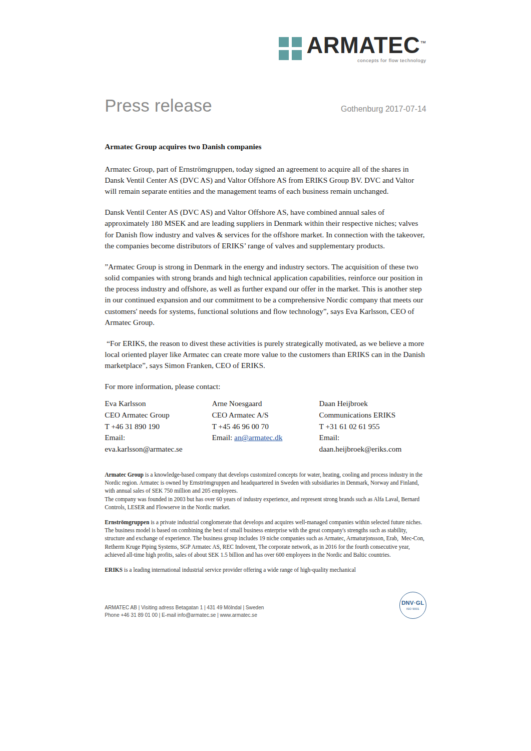ARMATEC™
concepts for flow technology
Press release
Gothenburg 2017-07-14
Armatec Group acquires two Danish companies
Armatec Group, part of Ernströmgruppen, today signed an agreement to acquire all of the shares in Dansk Ventil Center AS (DVC AS) and Valtor Offshore AS from ERIKS Group BV. DVC and Valtor will remain separate entities and the management teams of each business remain unchanged.
Dansk Ventil Center AS (DVC AS) and Valtor Offshore AS, have combined annual sales of approximately 180 MSEK and are leading suppliers in Denmark within their respective niches; valves for Danish flow industry and valves & services for the offshore market. In connection with the takeover, the companies become distributors of ERIKS’ range of valves and supplementary products.
”Armatec Group is strong in Denmark in the energy and industry sectors. The acquisition of these two solid companies with strong brands and high technical application capabilities, reinforce our position in the process industry and offshore, as well as further expand our offer in the market. This is another step in our continued expansion and our commitment to be a comprehensive Nordic company that meets our customers' needs for systems, functional solutions and flow technology”, says Eva Karlsson, CEO of Armatec Group.
“For ERIKS, the reason to divest these activities is purely strategically motivated, as we believe a more local oriented player like Armatec can create more value to the customers than ERIKS can in the Danish marketplace”, says Simon Franken, CEO of ERIKS.
For more information, please contact:
Eva Karlsson
CEO Armatec Group
T +46 31 890 190
Email: eva.karlsson@armatec.se
Arne Noesgaard
CEO Armatec A/S
T +45 46 96 00 70
Email: an@armatec.dk
Daan Heijbroek
Communications ERIKS
T +31 61 02 61 955
Email: daan.heijbroek@eriks.com
Armatec Group is a knowledge-based company that develops customized concepts for water, heating, cooling and process industry in the Nordic region. Armatec is owned by Ernströmgruppen and headquartered in Sweden with subsidiaries in Denmark, Norway and Finland, with annual sales of SEK 750 million and 205 employees.
The company was founded in 2003 but has over 60 years of industry experience, and represent strong brands such as Alfa Laval, Bernard Controls, LESER and Flowserve in the Nordic market.
Ernströmgruppen is a private industrial conglomerate that develops and acquires well-managed companies within selected future niches. The business model is based on combining the best of small business enterprise with the great company's strengths such as stability, structure and exchange of experience. The business group includes 19 niche companies such as Armatec, Armaturjonsson, Erab, Mec-Con, Retherm Kruge Piping Systems, SGP Armatec AS, REC Indovent, The corporate network, as in 2016 for the fourth consecutive year, achieved all-time high profits, sales of about SEK 1.5 billion and has over 600 employees in the Nordic and Baltic countries.
ERIKS is a leading international industrial service provider offering a wide range of high-quality mechanical
ARMATEC AB | Visiting adress Betagatan 1 | 431 49 Mölndal | Sweden
Phone +46 31 89 01 00 | E-mail info@armatec.se | www.armatec.se
DNV·GL
ISO 9001